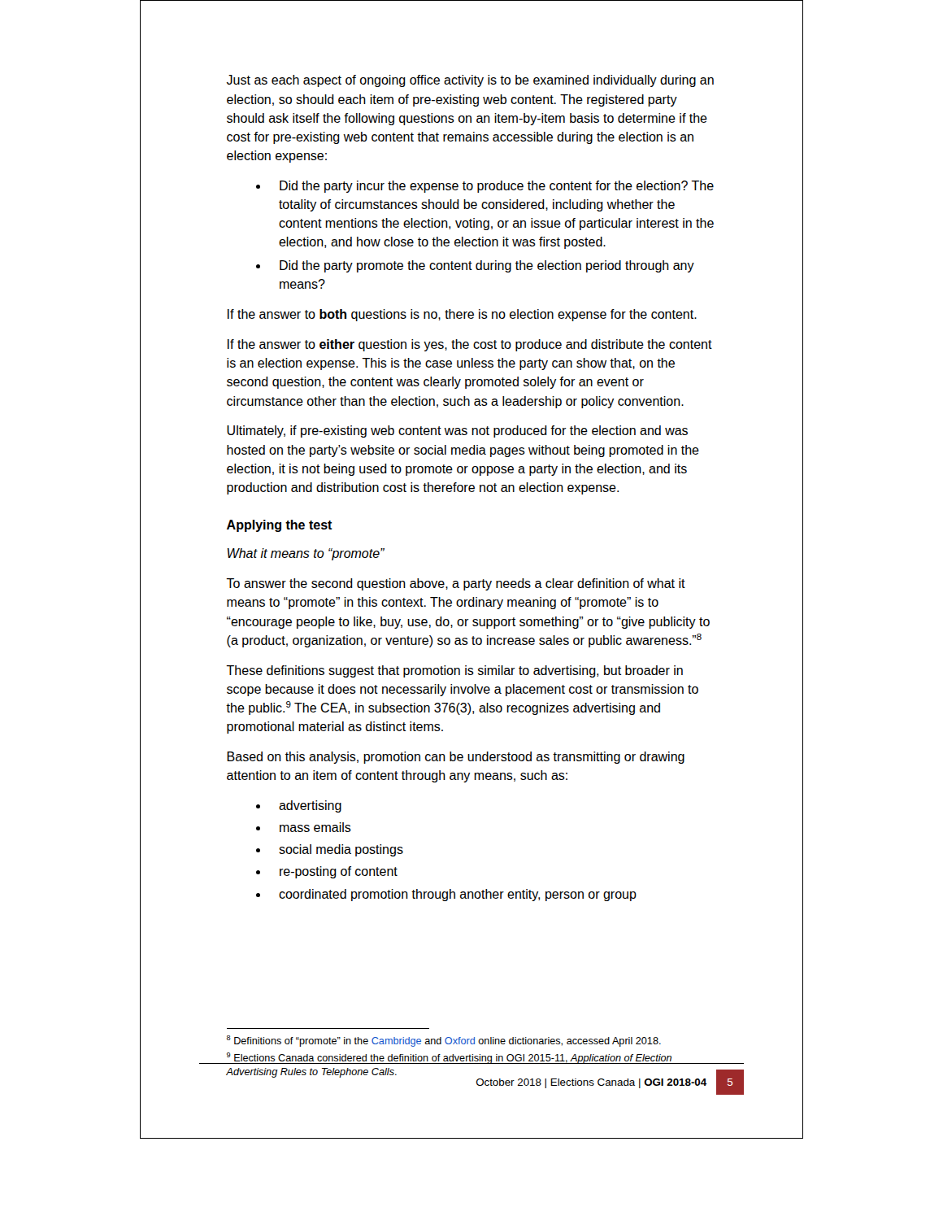Just as each aspect of ongoing office activity is to be examined individually during an election, so should each item of pre-existing web content. The registered party should ask itself the following questions on an item-by-item basis to determine if the cost for pre-existing web content that remains accessible during the election is an election expense:
Did the party incur the expense to produce the content for the election? The totality of circumstances should be considered, including whether the content mentions the election, voting, or an issue of particular interest in the election, and how close to the election it was first posted.
Did the party promote the content during the election period through any means?
If the answer to both questions is no, there is no election expense for the content.
If the answer to either question is yes, the cost to produce and distribute the content is an election expense. This is the case unless the party can show that, on the second question, the content was clearly promoted solely for an event or circumstance other than the election, such as a leadership or policy convention.
Ultimately, if pre-existing web content was not produced for the election and was hosted on the party’s website or social media pages without being promoted in the election, it is not being used to promote or oppose a party in the election, and its production and distribution cost is therefore not an election expense.
Applying the test
What it means to “promote”
To answer the second question above, a party needs a clear definition of what it means to “promote” in this context. The ordinary meaning of “promote” is to “encourage people to like, buy, use, do, or support something” or to “give publicity to (a product, organization, or venture) so as to increase sales or public awareness.”8
These definitions suggest that promotion is similar to advertising, but broader in scope because it does not necessarily involve a placement cost or transmission to the public.9 The CEA, in subsection 376(3), also recognizes advertising and promotional material as distinct items.
Based on this analysis, promotion can be understood as transmitting or drawing attention to an item of content through any means, such as:
advertising
mass emails
social media postings
re-posting of content
coordinated promotion through another entity, person or group
8 Definitions of “promote” in the Cambridge and Oxford online dictionaries, accessed April 2018.
9 Elections Canada considered the definition of advertising in OGI 2015-11, Application of Election Advertising Rules to Telephone Calls.
October 2018 | Elections Canada | OGI 2018-04
5